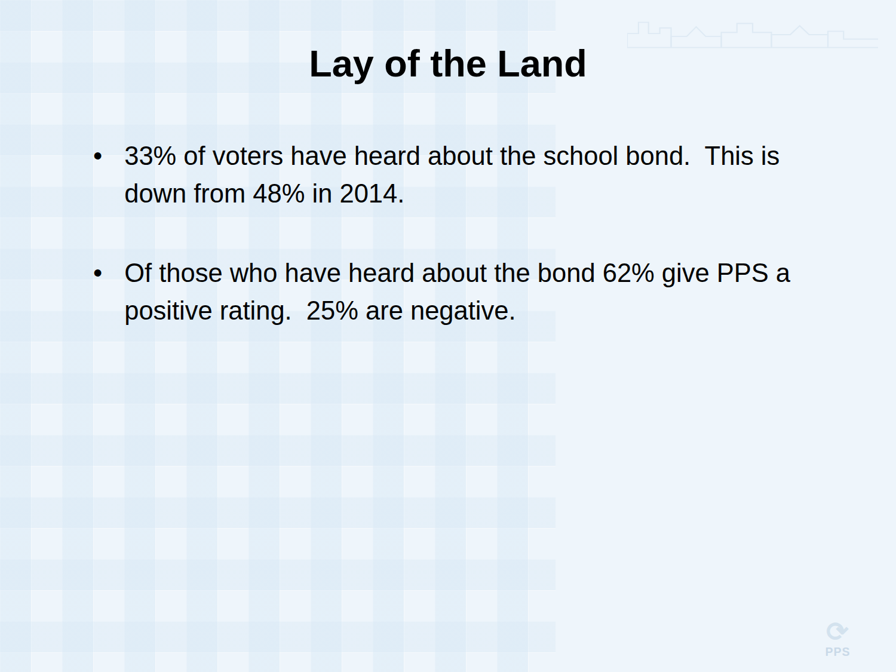Lay of the Land
33% of voters have heard about the school bond. This is down from 48% in 2014.
Of those who have heard about the bond 62% give PPS a positive rating. 25% are negative.
⟳ PPS